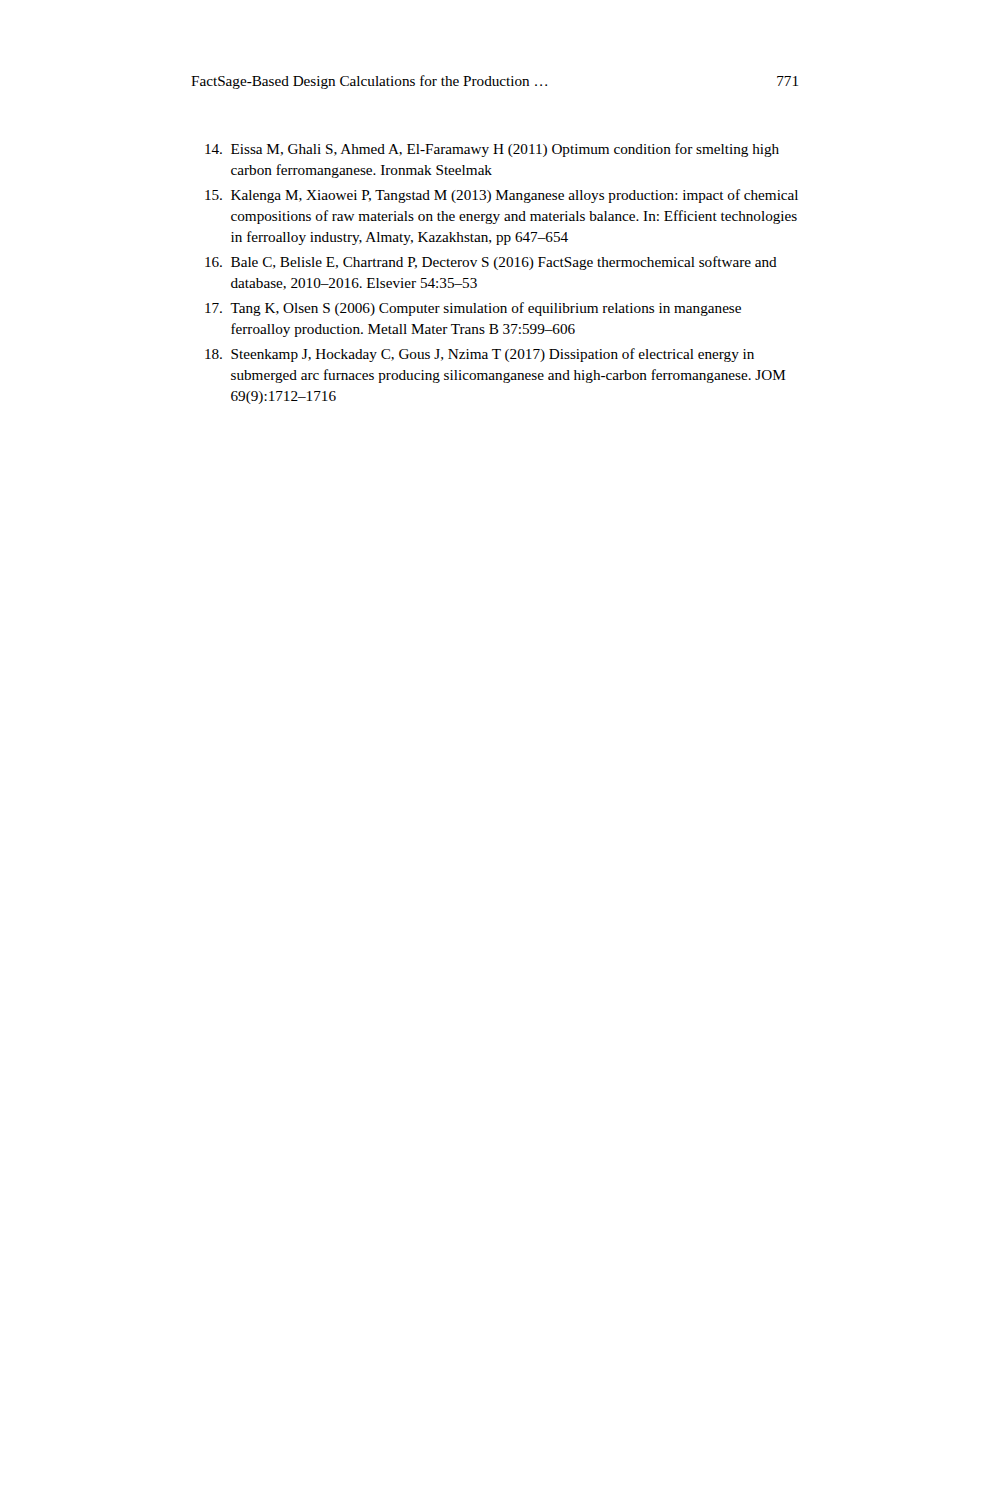FactSage-Based Design Calculations for the Production … 771
14. Eissa M, Ghali S, Ahmed A, El-Faramawy H (2011) Optimum condition for smelting high carbon ferromanganese. Ironmak Steelmak
15. Kalenga M, Xiaowei P, Tangstad M (2013) Manganese alloys production: impact of chemical compositions of raw materials on the energy and materials balance. In: Efficient technologies in ferroalloy industry, Almaty, Kazakhstan, pp 647–654
16. Bale C, Belisle E, Chartrand P, Decterov S (2016) FactSage thermochemical software and database, 2010–2016. Elsevier 54:35–53
17. Tang K, Olsen S (2006) Computer simulation of equilibrium relations in manganese ferroalloy production. Metall Mater Trans B 37:599–606
18. Steenkamp J, Hockaday C, Gous J, Nzima T (2017) Dissipation of electrical energy in submerged arc furnaces producing silicomanganese and high-carbon ferromanganese. JOM 69(9):1712–1716